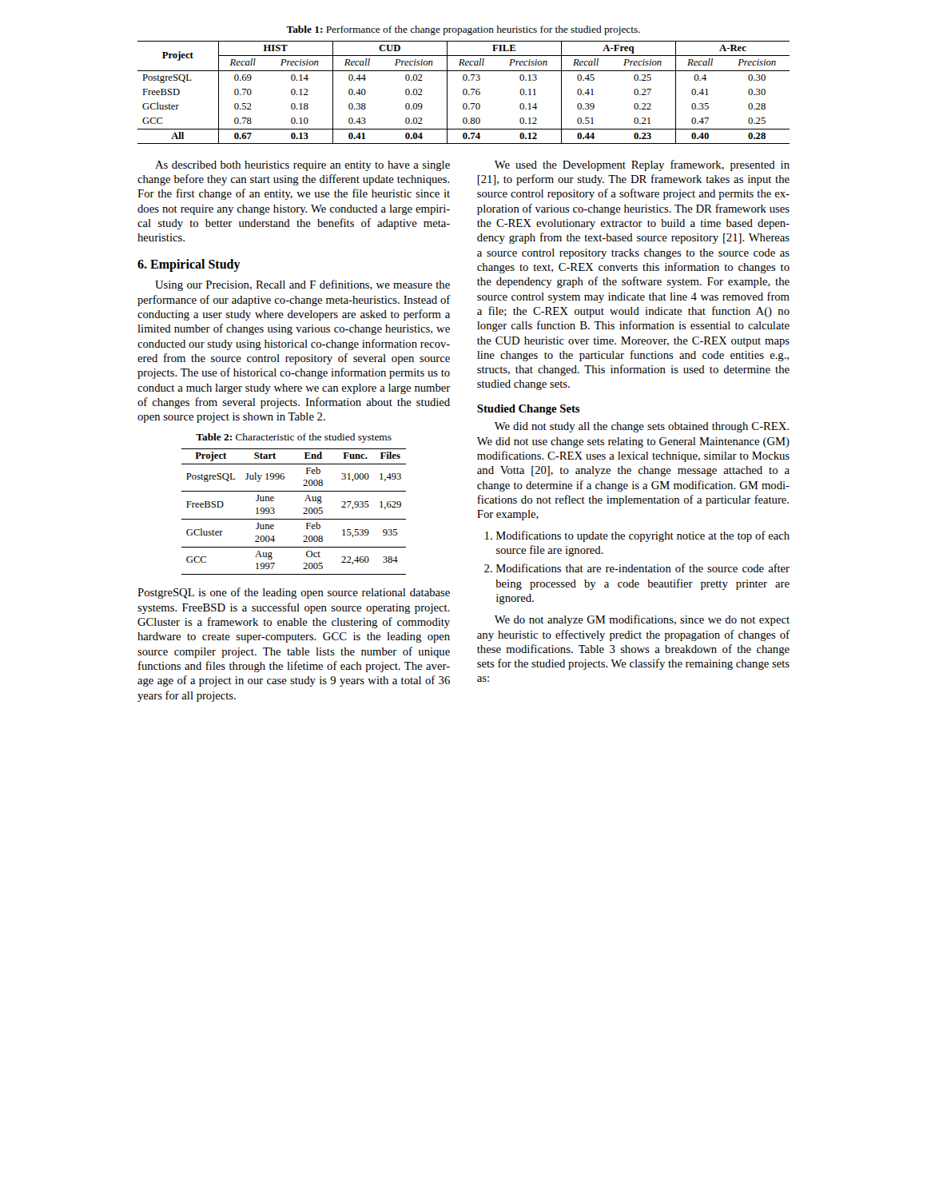Table 1: Performance of the change propagation heuristics for the studied projects.
| Project | HIST | CUD | FILE | A-Freq | A-Rec |
| --- | --- | --- | --- | --- | --- |
| Recall | Precision | Recall | Precision | Recall | Precision | Recall | Precision | Recall | Precision |
| PostgreSQL | 0.69 | 0.14 | 0.44 | 0.02 | 0.73 | 0.13 | 0.45 | 0.25 | 0.4 | 0.30 |
| FreeBSD | 0.70 | 0.12 | 0.40 | 0.02 | 0.76 | 0.11 | 0.41 | 0.27 | 0.41 | 0.30 |
| GCluster | 0.52 | 0.18 | 0.38 | 0.09 | 0.70 | 0.14 | 0.39 | 0.22 | 0.35 | 0.28 |
| GCC | 0.78 | 0.10 | 0.43 | 0.02 | 0.80 | 0.12 | 0.51 | 0.21 | 0.47 | 0.25 |
| All | 0.67 | 0.13 | 0.41 | 0.04 | 0.74 | 0.12 | 0.44 | 0.23 | 0.40 | 0.28 |
As described both heuristics require an entity to have a single change before they can start using the different update techniques. For the first change of an entity, we use the file heuristic since it does not require any change history. We conducted a large empirical study to better understand the benefits of adaptive meta-heuristics.
6. Empirical Study
Using our Precision, Recall and F definitions, we measure the performance of our adaptive co-change meta-heuristics. Instead of conducting a user study where developers are asked to perform a limited number of changes using various co-change heuristics, we conducted our study using historical co-change information recovered from the source control repository of several open source projects. The use of historical co-change information permits us to conduct a much larger study where we can explore a large number of changes from several projects. Information about the studied open source project is shown in Table 2.
Table 2: Characteristic of the studied systems
| Project | Start | End | Func. | Files |
| --- | --- | --- | --- | --- |
| PostgreSQL | July 1996 | Feb 2008 | 31,000 | 1,493 |
| FreeBSD | June 1993 | Aug 2005 | 27,935 | 1,629 |
| GCluster | June 2004 | Feb 2008 | 15,539 | 935 |
| GCC | Aug 1997 | Oct 2005 | 22,460 | 384 |
PostgreSQL is one of the leading open source relational database systems. FreeBSD is a successful open source operating project. GCluster is a framework to enable the clustering of commodity hardware to create super-computers. GCC is the leading open source compiler project. The table lists the number of unique functions and files through the lifetime of each project. The average age of a project in our case study is 9 years with a total of 36 years for all projects.
We used the Development Replay framework, presented in [21], to perform our study. The DR framework takes as input the source control repository of a software project and permits the exploration of various co-change heuristics. The DR framework uses the C-REX evolutionary extractor to build a time based dependency graph from the text-based source repository [21]. Whereas a source control repository tracks changes to the source code as changes to text, C-REX converts this information to changes to the dependency graph of the software system. For example, the source control system may indicate that line 4 was removed from a file; the C-REX output would indicate that function A() no longer calls function B. This information is essential to calculate the CUD heuristic over time. Moreover, the C-REX output maps line changes to the particular functions and code entities e.g., structs, that changed. This information is used to determine the studied change sets.
Studied Change Sets
We did not study all the change sets obtained through C-REX. We did not use change sets relating to General Maintenance (GM) modifications. C-REX uses a lexical technique, similar to Mockus and Votta [20], to analyze the change message attached to a change to determine if a change is a GM modification. GM modifications do not reflect the implementation of a particular feature. For example,
Modifications to update the copyright notice at the top of each source file are ignored.
Modifications that are re-indentation of the source code after being processed by a code beautifier pretty printer are ignored.
We do not analyze GM modifications, since we do not expect any heuristic to effectively predict the propagation of changes of these modifications. Table 3 shows a breakdown of the change sets for the studied projects. We classify the remaining change sets as: